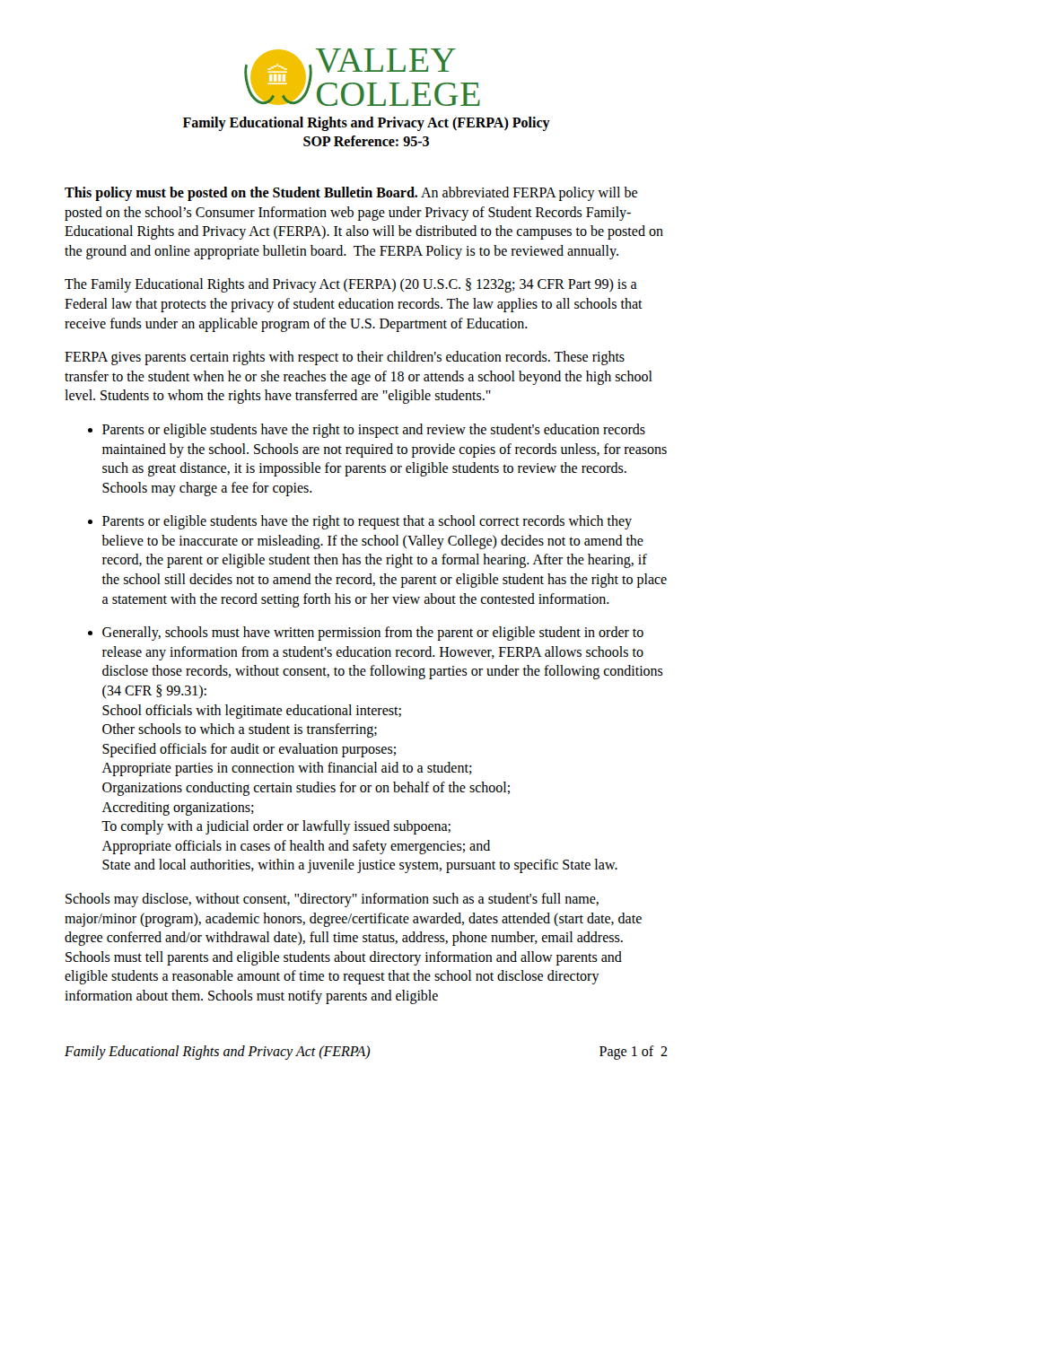🏛
VALLEY COLLEGE
Family Educational Rights and Privacy Act (FERPA) Policy SOP Reference: 95-3
This policy must be posted on the Student Bulletin Board. An abbreviated FERPA policy will be posted on the school’s Consumer Information web page under Privacy of Student Records Family- Educational Rights and Privacy Act (FERPA). It also will be distributed to the campuses to be posted on the ground and online appropriate bulletin board. The FERPA Policy is to be reviewed annually.
The Family Educational Rights and Privacy Act (FERPA) (20 U.S.C. § 1232g; 34 CFR Part 99) is a Federal law that protects the privacy of student education records. The law applies to all schools that receive funds under an applicable program of the U.S. Department of Education.
FERPA gives parents certain rights with respect to their children's education records. These rights transfer to the student when he or she reaches the age of 18 or attends a school beyond the high school level. Students to whom the rights have transferred are "eligible students."
Parents or eligible students have the right to inspect and review the student's education records maintained by the school. Schools are not required to provide copies of records unless, for reasons such as great distance, it is impossible for parents or eligible students to review the records. Schools may charge a fee for copies.
Parents or eligible students have the right to request that a school correct records which they believe to be inaccurate or misleading. If the school (Valley College) decides not to amend the record, the parent or eligible student then has the right to a formal hearing. After the hearing, if the school still decides not to amend the record, the parent or eligible student has the right to place a statement with the record setting forth his or her view about the contested information.
Generally, schools must have written permission from the parent or eligible student in order to release any information from a student's education record. However, FERPA allows schools to disclose those records, without consent, to the following parties or under the following conditions (34 CFR § 99.31):
School officials with legitimate educational interest;
Other schools to which a student is transferring;
Specified officials for audit or evaluation purposes;
Appropriate parties in connection with financial aid to a student;
Organizations conducting certain studies for or on behalf of the school;
Accrediting organizations;
To comply with a judicial order or lawfully issued subpoena;
Appropriate officials in cases of health and safety emergencies; and
State and local authorities, within a juvenile justice system, pursuant to specific State law.
Schools may disclose, without consent, "directory" information such as a student's full name, major/minor (program), academic honors, degree/certificate awarded, dates attended (start date, date degree conferred and/or withdrawal date), full time status, address, phone number, email address. Schools must tell parents and eligible students about directory information and allow parents and eligible students a reasonable amount of time to request that the school not disclose directory information about them. Schools must notify parents and eligible
Family Educational Rights and Privacy Act (FERPA) Page 1 of 2